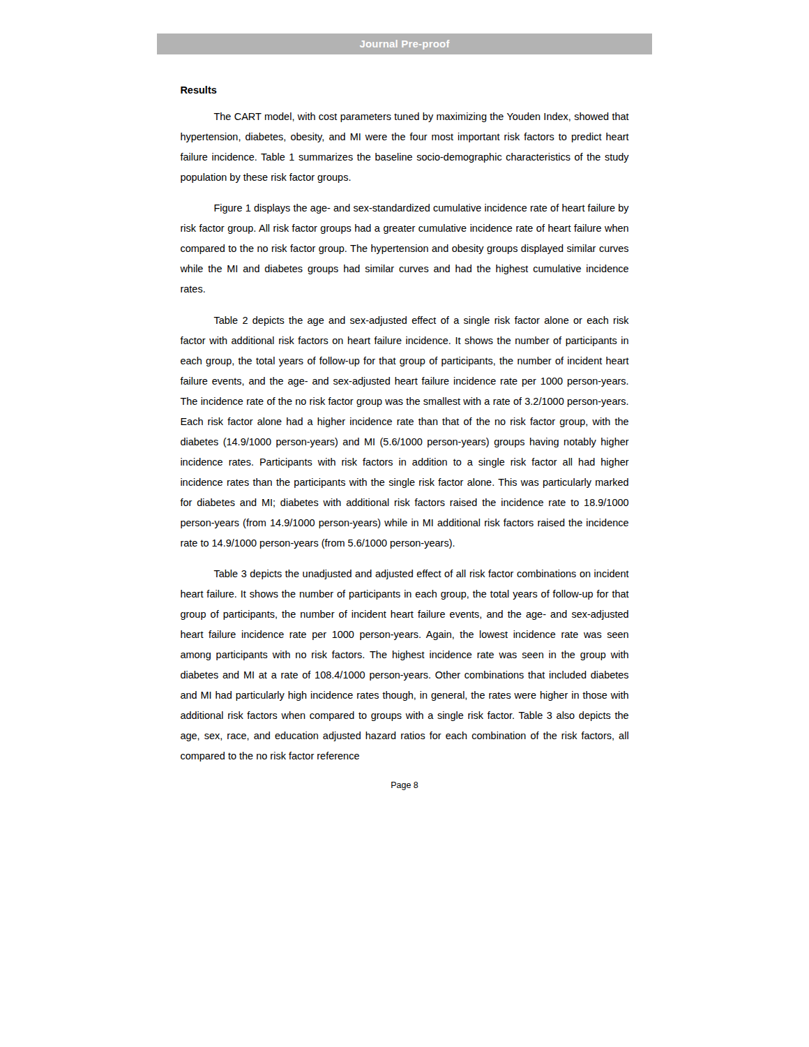Journal Pre-proof
Results
The CART model, with cost parameters tuned by maximizing the Youden Index, showed that hypertension, diabetes, obesity, and MI were the four most important risk factors to predict heart failure incidence. Table 1 summarizes the baseline socio-demographic characteristics of the study population by these risk factor groups.
Figure 1 displays the age- and sex-standardized cumulative incidence rate of heart failure by risk factor group. All risk factor groups had a greater cumulative incidence rate of heart failure when compared to the no risk factor group. The hypertension and obesity groups displayed similar curves while the MI and diabetes groups had similar curves and had the highest cumulative incidence rates.
Table 2 depicts the age and sex-adjusted effect of a single risk factor alone or each risk factor with additional risk factors on heart failure incidence. It shows the number of participants in each group, the total years of follow-up for that group of participants, the number of incident heart failure events, and the age- and sex-adjusted heart failure incidence rate per 1000 person-years. The incidence rate of the no risk factor group was the smallest with a rate of 3.2/1000 person-years. Each risk factor alone had a higher incidence rate than that of the no risk factor group, with the diabetes (14.9/1000 person-years) and MI (5.6/1000 person-years) groups having notably higher incidence rates. Participants with risk factors in addition to a single risk factor all had higher incidence rates than the participants with the single risk factor alone. This was particularly marked for diabetes and MI; diabetes with additional risk factors raised the incidence rate to 18.9/1000 person-years (from 14.9/1000 person-years) while in MI additional risk factors raised the incidence rate to 14.9/1000 person-years (from 5.6/1000 person-years).
Table 3 depicts the unadjusted and adjusted effect of all risk factor combinations on incident heart failure. It shows the number of participants in each group, the total years of follow-up for that group of participants, the number of incident heart failure events, and the age- and sex-adjusted heart failure incidence rate per 1000 person-years. Again, the lowest incidence rate was seen among participants with no risk factors. The highest incidence rate was seen in the group with diabetes and MI at a rate of 108.4/1000 person-years. Other combinations that included diabetes and MI had particularly high incidence rates though, in general, the rates were higher in those with additional risk factors when compared to groups with a single risk factor. Table 3 also depicts the age, sex, race, and education adjusted hazard ratios for each combination of the risk factors, all compared to the no risk factor reference
Page 8